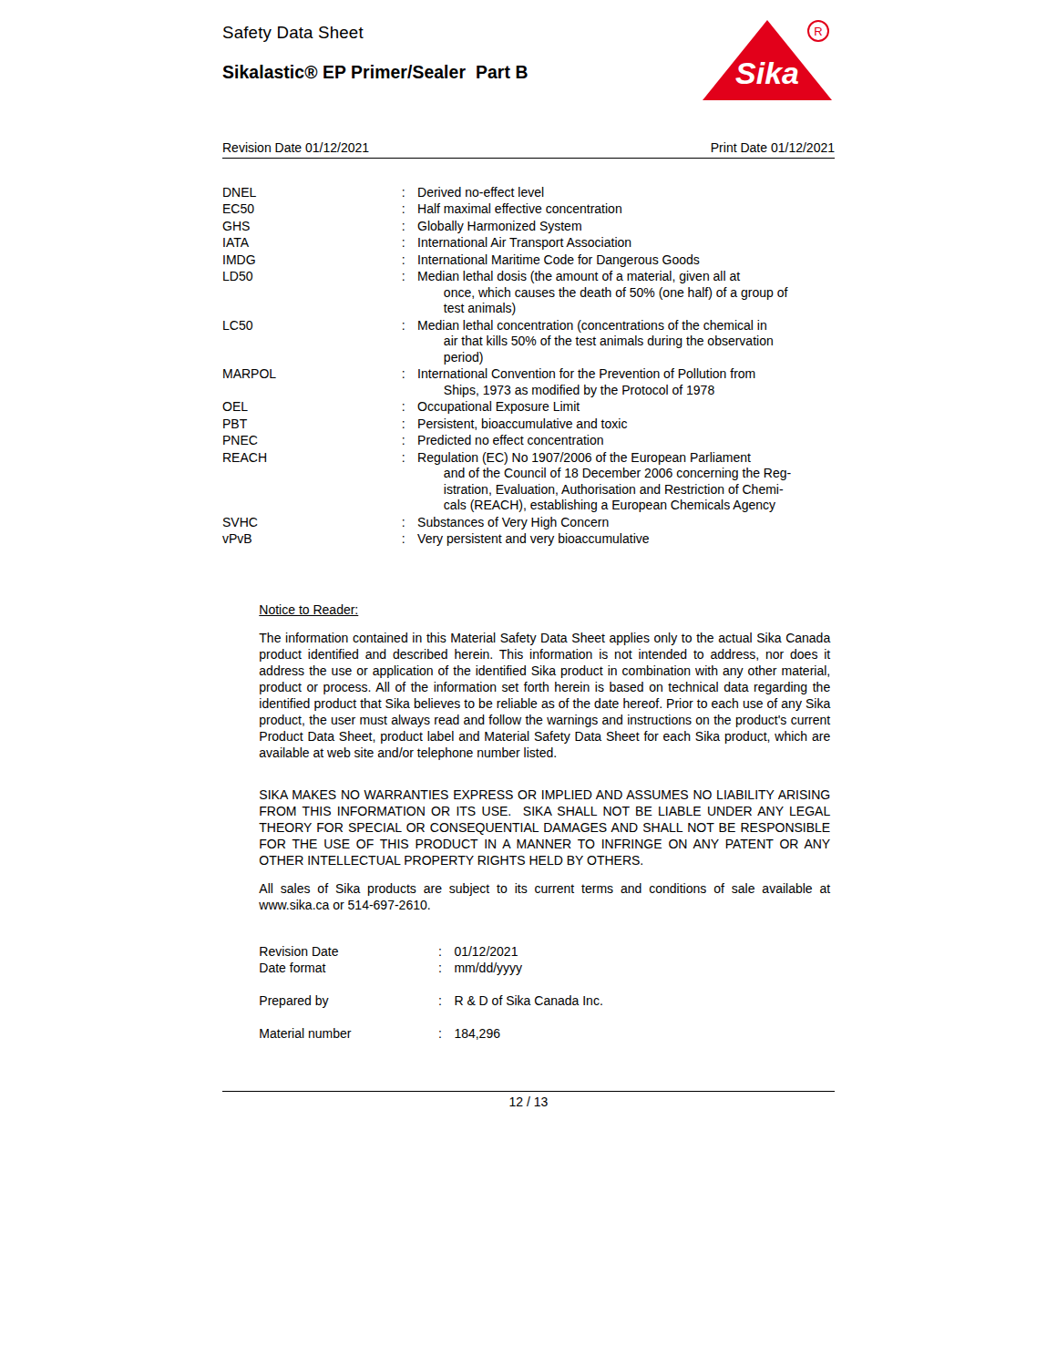Sika R
Safety Data Sheet
Sikalastic® EP Primer/Sealer Part B
Revision Date 01/12/2021 Print Date 01/12/2021
| DNEL | : | Derived no-effect level |
| EC50 | : | Half maximal effective concentration |
| GHS | : | Globally Harmonized System |
| IATA | : | International Air Transport Association |
| IMDG | : | International Maritime Code for Dangerous Goods |
| LD50 | : | Median lethal dosis (the amount of a material, given all at once, which causes the death of 50% (one half) of a group of test animals) |
| LC50 | : | Median lethal concentration (concentrations of the chemical in air that kills 50% of the test animals during the observation period) |
| MARPOL | : | International Convention for the Prevention of Pollution from Ships, 1973 as modified by the Protocol of 1978 |
| OEL | : | Occupational Exposure Limit |
| PBT | : | Persistent, bioaccumulative and toxic |
| PNEC | : | Predicted no effect concentration |
| REACH | : | Regulation (EC) No 1907/2006 of the European Parliament and of the Council of 18 December 2006 concerning the Reg- istration, Evaluation, Authorisation and Restriction of Chemi- cals (REACH), establishing a European Chemicals Agency |
| SVHC | : | Substances of Very High Concern |
| vPvB | : | Very persistent and very bioaccumulative |
Notice to Reader:
The information contained in this Material Safety Data Sheet applies only to the actual Sika Canada product identified and described herein. This information is not intended to address, nor does it address the use or application of the identified Sika product in combination with any other material, product or process. All of the information set forth herein is based on technical data regarding the identified product that Sika believes to be reliable as of the date hereof. Prior to each use of any Sika product, the user must always read and follow the warnings and instructions on the product's current Product Data Sheet, product label and Material Safety Data Sheet for each Sika product, which are available at web site and/or telephone number listed.
SIKA MAKES NO WARRANTIES EXPRESS OR IMPLIED AND ASSUMES NO LIABILITY ARISING FROM THIS INFORMATION OR ITS USE. SIKA SHALL NOT BE LIABLE UNDER ANY LEGAL THEORY FOR SPECIAL OR CONSEQUENTIAL DAMAGES AND SHALL NOT BE RESPONSIBLE FOR THE USE OF THIS PRODUCT IN A MANNER TO INFRINGE ON ANY PATENT OR ANY OTHER INTELLECTUAL PROPERTY RIGHTS HELD BY OTHERS.
All sales of Sika products are subject to its current terms and conditions of sale available at www.sika.ca or 514-697-2610.
| Revision Date | : | 01/12/2021 |
| Date format | : | mm/dd/yyyy |
| Prepared by | : | R & D of Sika Canada Inc. |
| Material number | : | 184,296 |
12 / 13